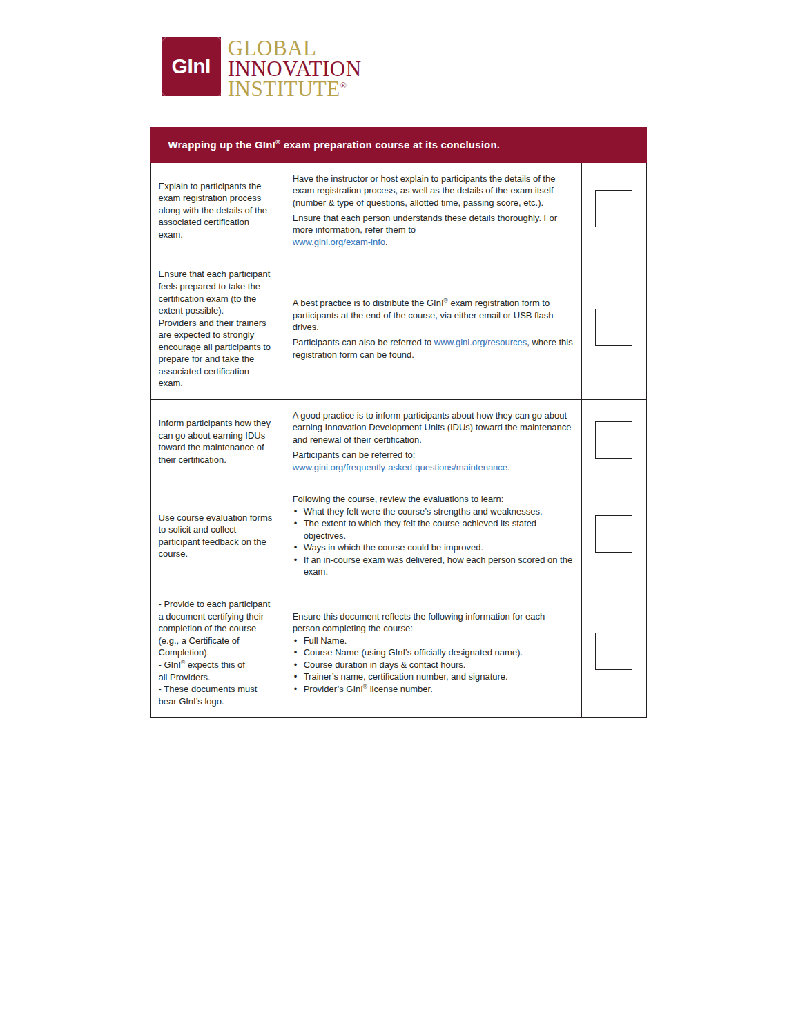GInI
GLOBAL INNOVATION INSTITUTE®
| Wrapping up the GInI ® exam preparation course at its conclusion. |
| --- |
| Explain to participants the exam registration process along with the details of the associated certification exam. | Have the instructor or host explain to participants the details of the exam registration process, as well as the details of the exam itself (number & type of questions, allotted time, passing score, etc.). Ensure that each person understands these details thoroughly. For more information, refer them to www.gini.org/exam-info . | |
| Ensure that each participant feels prepared to take the certification exam (to the extent possible). Providers and their trainers are expected to strongly encourage all participants to prepare for and take the associated certification exam. | A best practice is to distribute the GInI ® exam registration form to participants at the end of the course, via either email or USB flash drives. Participants can also be referred to www.gini.org/resources , where this registration form can be found. | |
| Inform participants how they can go about earning IDUs toward the maintenance of their certification. | A good practice is to inform participants about how they can go about earning Innovation Development Units (IDUs) toward the maintenance and renewal of their certification. Participants can be referred to: www.gini.org/frequently-asked-questions/maintenance . | |
| Use course evaluation forms to solicit and collect participant feedback on the course. | Following the course, review the evaluations to learn: What they felt were the course’s strengths and weaknesses. The extent to which they felt the course achieved its stated objectives. Ways in which the course could be improved. If an in-course exam was delivered, how each person scored on the exam. | |
| - Provide to each participant a document certifying their completion of the course (e.g., a Certificate of Completion). - GInI ® expects this of all Providers. - These documents must bear GInI’s logo. | Ensure this document reflects the following information for each person completing the course: Full Name. Course Name (using GInI’s officially designated name). Course duration in days & contact hours. Trainer’s name, certification number, and signature. Provider’s GInI ® license number. | |